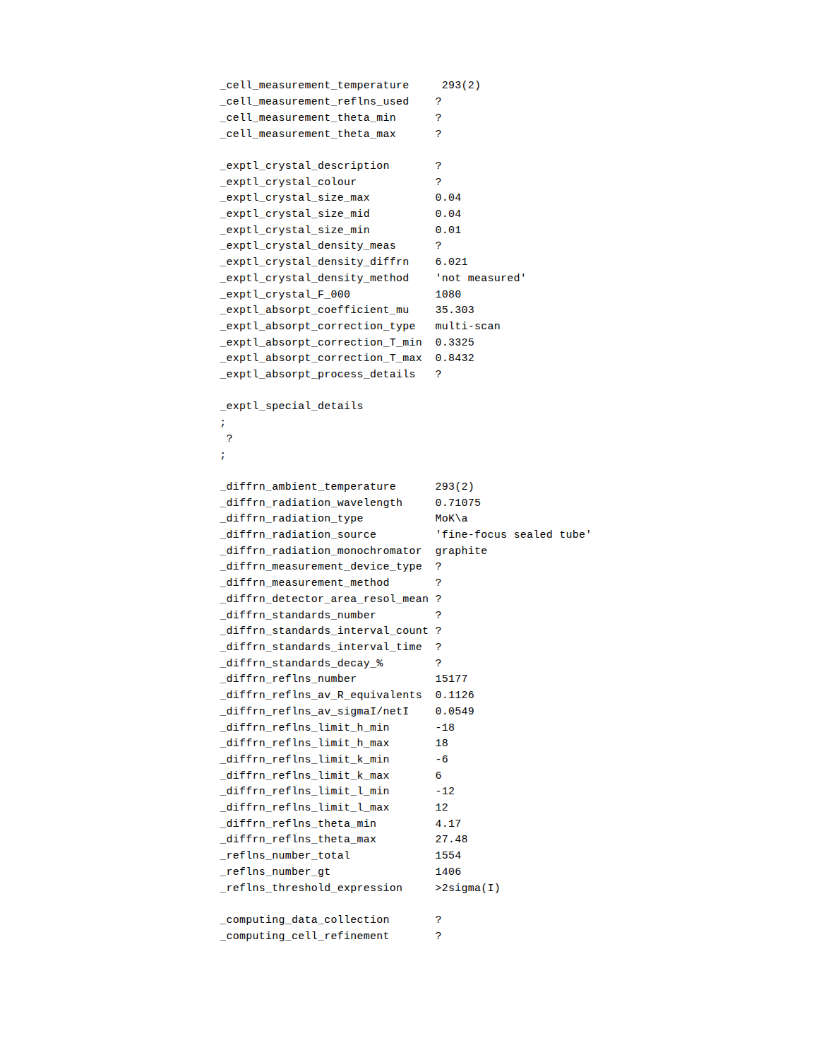_cell_measurement_temperature     293(2)
_cell_measurement_reflns_used    ?
_cell_measurement_theta_min      ?
_cell_measurement_theta_max      ?

_exptl_crystal_description       ?
_exptl_crystal_colour            ?
_exptl_crystal_size_max          0.04
_exptl_crystal_size_mid          0.04
_exptl_crystal_size_min          0.01
_exptl_crystal_density_meas      ?
_exptl_crystal_density_diffrn    6.021
_exptl_crystal_density_method    'not measured'
_exptl_crystal_F_000             1080
_exptl_absorpt_coefficient_mu    35.303
_exptl_absorpt_correction_type   multi-scan
_exptl_absorpt_correction_T_min  0.3325
_exptl_absorpt_correction_T_max  0.8432
_exptl_absorpt_process_details   ?

_exptl_special_details
;
 ?
;

_diffrn_ambient_temperature      293(2)
_diffrn_radiation_wavelength     0.71075
_diffrn_radiation_type           MoK\a
_diffrn_radiation_source         'fine-focus sealed tube'
_diffrn_radiation_monochromator  graphite
_diffrn_measurement_device_type  ?
_diffrn_measurement_method       ?
_diffrn_detector_area_resol_mean ?
_diffrn_standards_number         ?
_diffrn_standards_interval_count ?
_diffrn_standards_interval_time  ?
_diffrn_standards_decay_%        ?
_diffrn_reflns_number            15177
_diffrn_reflns_av_R_equivalents  0.1126
_diffrn_reflns_av_sigmaI/netI    0.0549
_diffrn_reflns_limit_h_min       -18
_diffrn_reflns_limit_h_max       18
_diffrn_reflns_limit_k_min       -6
_diffrn_reflns_limit_k_max       6
_diffrn_reflns_limit_l_min       -12
_diffrn_reflns_limit_l_max       12
_diffrn_reflns_theta_min         4.17
_diffrn_reflns_theta_max         27.48
_reflns_number_total             1554
_reflns_number_gt                1406
_reflns_threshold_expression     >2sigma(I)

_computing_data_collection       ?
_computing_cell_refinement       ?